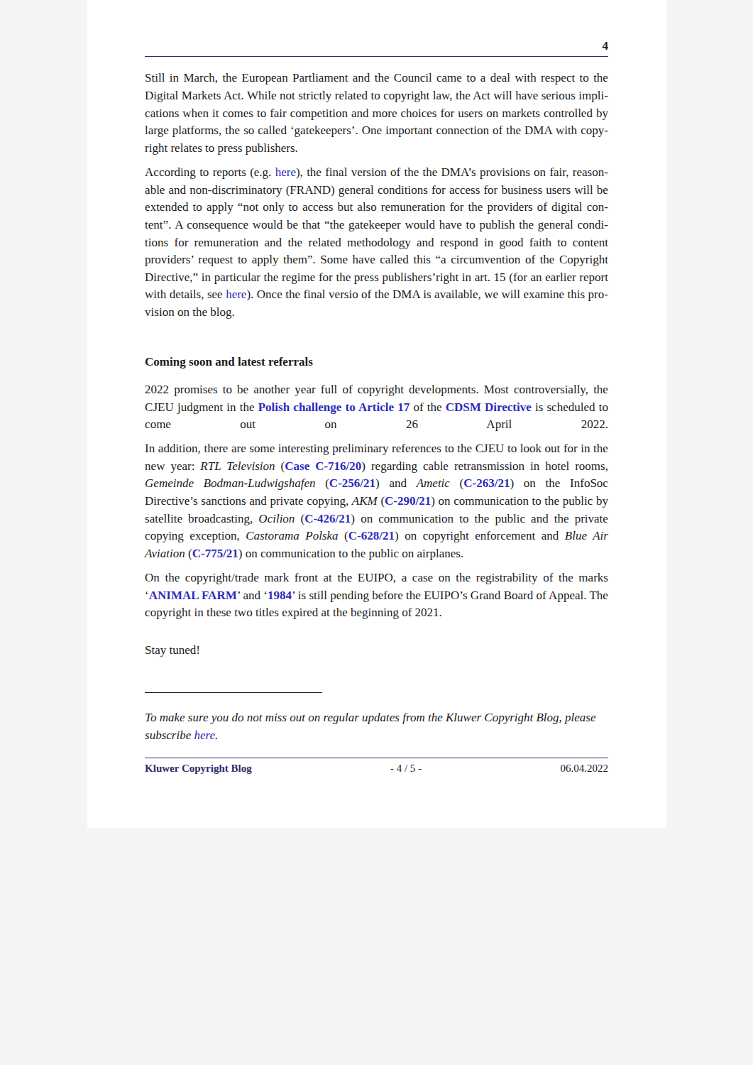4
Still in March, the European Partliament and the Council came to a deal with respect to the Digital Markets Act. While not strictly related to copyright law, the Act will have serious implications when it comes to fair competition and more choices for users on markets controlled by large platforms, the so called ‘gatekeepers’. One important connection of the DMA with copyright relates to press publishers.
According to reports (e.g. here), the final version of the the DMA’s provisions on fair, reasonable and non-discriminatory (FRAND) general conditions for access for business users will be extended to apply “not only to access but also remuneration for the providers of digital content”. A consequence would be that “the gatekeeper would have to publish the general conditions for remuneration and the related methodology and respond in good faith to content providers’ request to apply them”. Some have called this “a circumvention of the Copyright Directive,” in particular the regime for the press publishers’right in art. 15 (for an earlier report with details, see here). Once the final versio of the DMA is available, we will examine this provision on the blog.
Coming soon and latest referrals
2022 promises to be another year full of copyright developments. Most controversially, the CJEU judgment in the Polish challenge to Article 17 of the CDSM Directive is scheduled to come out on 26 April 2022.
In addition, there are some interesting preliminary references to the CJEU to look out for in the new year: RTL Television (Case C‑716/20) regarding cable retransmission in hotel rooms, Gemeinde Bodman-Ludwigshafen (C‑256/21) and Ametic (C‑263/21) on the InfoSoc Directive’s sanctions and private copying, AKM (C‑290/21) on communication to the public by satellite broadcasting, Ocilion (C‑426/21) on communication to the public and the private copying exception, Castorama Polska (C‑628/21) on copyright enforcement and Blue Air Aviation (C‑775/21) on communication to the public on airplanes.
On the copyright/trade mark front at the EUIPO, a case on the registrability of the marks ‘ANIMAL FARM’ and ‘1984’ is still pending before the EUIPO’s Grand Board of Appeal. The copyright in these two titles expired at the beginning of 2021.
Stay tuned!
To make sure you do not miss out on regular updates from the Kluwer Copyright Blog, please subscribe here.
Kluwer Copyright Blog - 4 / 5 - 06.04.2022